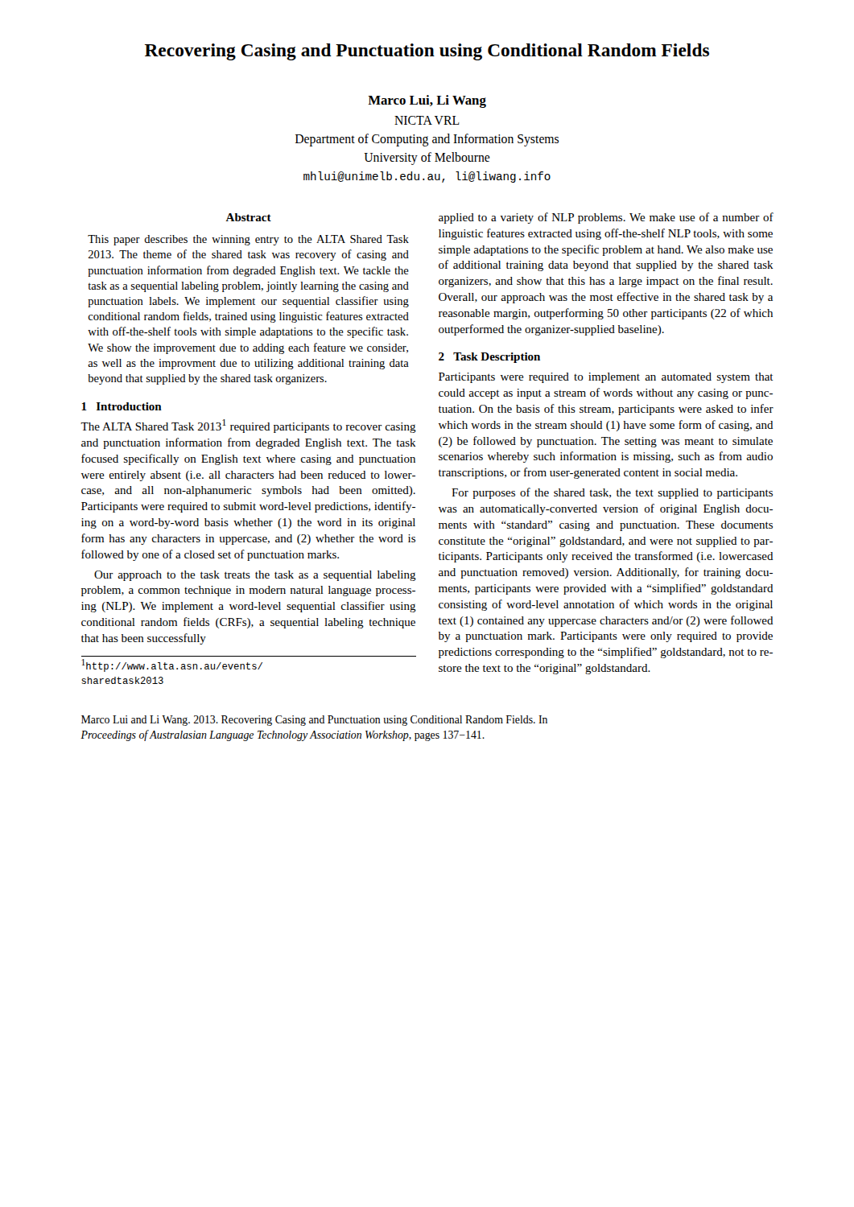Recovering Casing and Punctuation using Conditional Random Fields
Marco Lui, Li Wang
NICTA VRL
Department of Computing and Information Systems
University of Melbourne
mhlui@unimelb.edu.au, li@liwang.info
Abstract
This paper describes the winning entry to the ALTA Shared Task 2013. The theme of the shared task was recovery of casing and punctuation information from degraded English text. We tackle the task as a sequential labeling problem, jointly learning the casing and punctuation labels. We implement our sequential classifier using conditional random fields, trained using linguistic features extracted with off-the-shelf tools with simple adaptations to the specific task. We show the improvement due to adding each feature we consider, as well as the improvment due to utilizing additional training data beyond that supplied by the shared task organizers.
1 Introduction
The ALTA Shared Task 20131 required participants to recover casing and punctuation information from degraded English text. The task focused specifically on English text where casing and punctuation were entirely absent (i.e. all characters had been reduced to lowercase, and all non-alphanumeric symbols had been omitted). Participants were required to submit word-level predictions, identifying on a word-by-word basis whether (1) the word in its original form has any characters in uppercase, and (2) whether the word is followed by one of a closed set of punctuation marks.
Our approach to the task treats the task as a sequential labeling problem, a common technique in modern natural language processing (NLP). We implement a word-level sequential classifier using conditional random fields (CRFs), a sequential labeling technique that has been successfully
1http://www.alta.asn.au/events/
sharedtask2013
applied to a variety of NLP problems. We make use of a number of linguistic features extracted using off-the-shelf NLP tools, with some simple adaptations to the specific problem at hand. We also make use of additional training data beyond that supplied by the shared task organizers, and show that this has a large impact on the final result. Overall, our approach was the most effective in the shared task by a reasonable margin, outperforming 50 other participants (22 of which outperformed the organizer-supplied baseline).
2 Task Description
Participants were required to implement an automated system that could accept as input a stream of words without any casing or punctuation. On the basis of this stream, participants were asked to infer which words in the stream should (1) have some form of casing, and (2) be followed by punctuation. The setting was meant to simulate scenarios whereby such information is missing, such as from audio transcriptions, or from user-generated content in social media.
For purposes of the shared task, the text supplied to participants was an automatically-converted version of original English documents with “standard” casing and punctuation. These documents constitute the “original” goldstandard, and were not supplied to participants. Participants only received the transformed (i.e. lowercased and punctuation removed) version. Additionally, for training documents, participants were provided with a “simplified” goldstandard consisting of word-level annotation of which words in the original text (1) contained any uppercase characters and/or (2) were followed by a punctuation mark. Participants were only required to provide predictions corresponding to the “simplified” goldstandard, not to restore the text to the “original” goldstandard.
Marco Lui and Li Wang. 2013. Recovering Casing and Punctuation using Conditional Random Fields. In
Proceedings of Australasian Language Technology Association Workshop, pages 137−141.